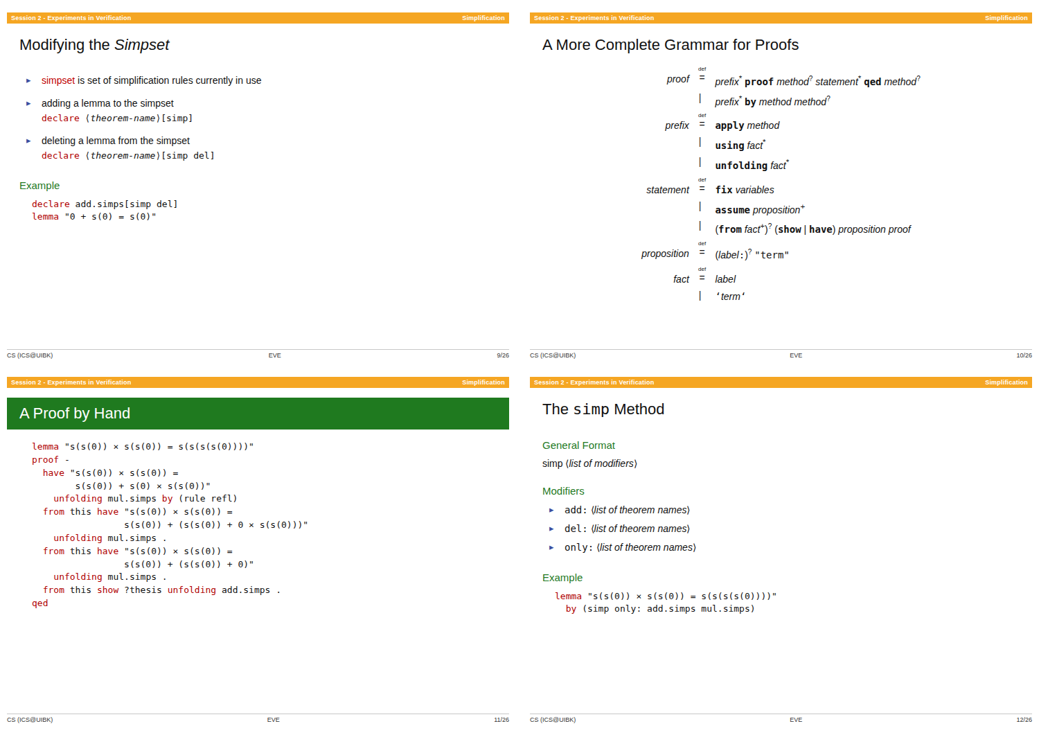Session 2 - Experiments in Verification Simplification
Modifying the Simpset
simpset is set of simplification rules currently in use
adding a lemma to the simpset
declare ⟨theorem-name⟩[simp]
deleting a lemma from the simpset
declare ⟨theorem-name⟩[simp del]
Example
declare add.simps[simp del] lemma "0 + s(0) = s(0)"
CS (ICS@UIBK) EVE 9/26
Session 2 - Experiments in Verification Simplification
A More Complete Grammar for Proofs
| proof | def = | prefix * proof method ? statement * qed method ? |
| | / | prefix * by method method ? |
| prefix | def = | apply method |
| | / | using fact * |
| | / | unfolding fact * |
| statement | def = | fix variables |
| | / | assume proposition + |
| | / | ( from fact + ) ? ( show / have ) proposition proof |
| proposition | def = | ( label : ) ? "term" |
| fact | def = | label |
| | / | ‘ term ‘ |
CS (ICS@UIBK) EVE 10/26
Session 2 - Experiments in Verification Simplification
A Proof by Hand
lemma "s(s(0)) × s(s(0)) = s(s(s(s(0))))" proof - have "s(s(0)) × s(s(0)) = s(s(0)) + s(0) × s(s(0))" unfolding mul.simps by (rule refl) from this have "s(s(0)) × s(s(0)) = s(s(0)) + (s(s(0)) + 0 × s(s(0)))" unfolding mul.simps . from this have "s(s(0)) × s(s(0)) = s(s(0)) + (s(s(0)) + 0)" unfolding mul.simps . from this show ?thesis unfolding add.simps . qed
CS (ICS@UIBK) EVE 11/26
Session 2 - Experiments in Verification Simplification
The simp Method
General Format
simp ⟨list of modifiers⟩
Modifiers
add: ⟨list of theorem names⟩
del: ⟨list of theorem names⟩
only: ⟨list of theorem names⟩
Example
lemma "s(s(0)) × s(s(0)) = s(s(s(s(0))))" by (simp only: add.simps mul.simps)
CS (ICS@UIBK) EVE 12/26